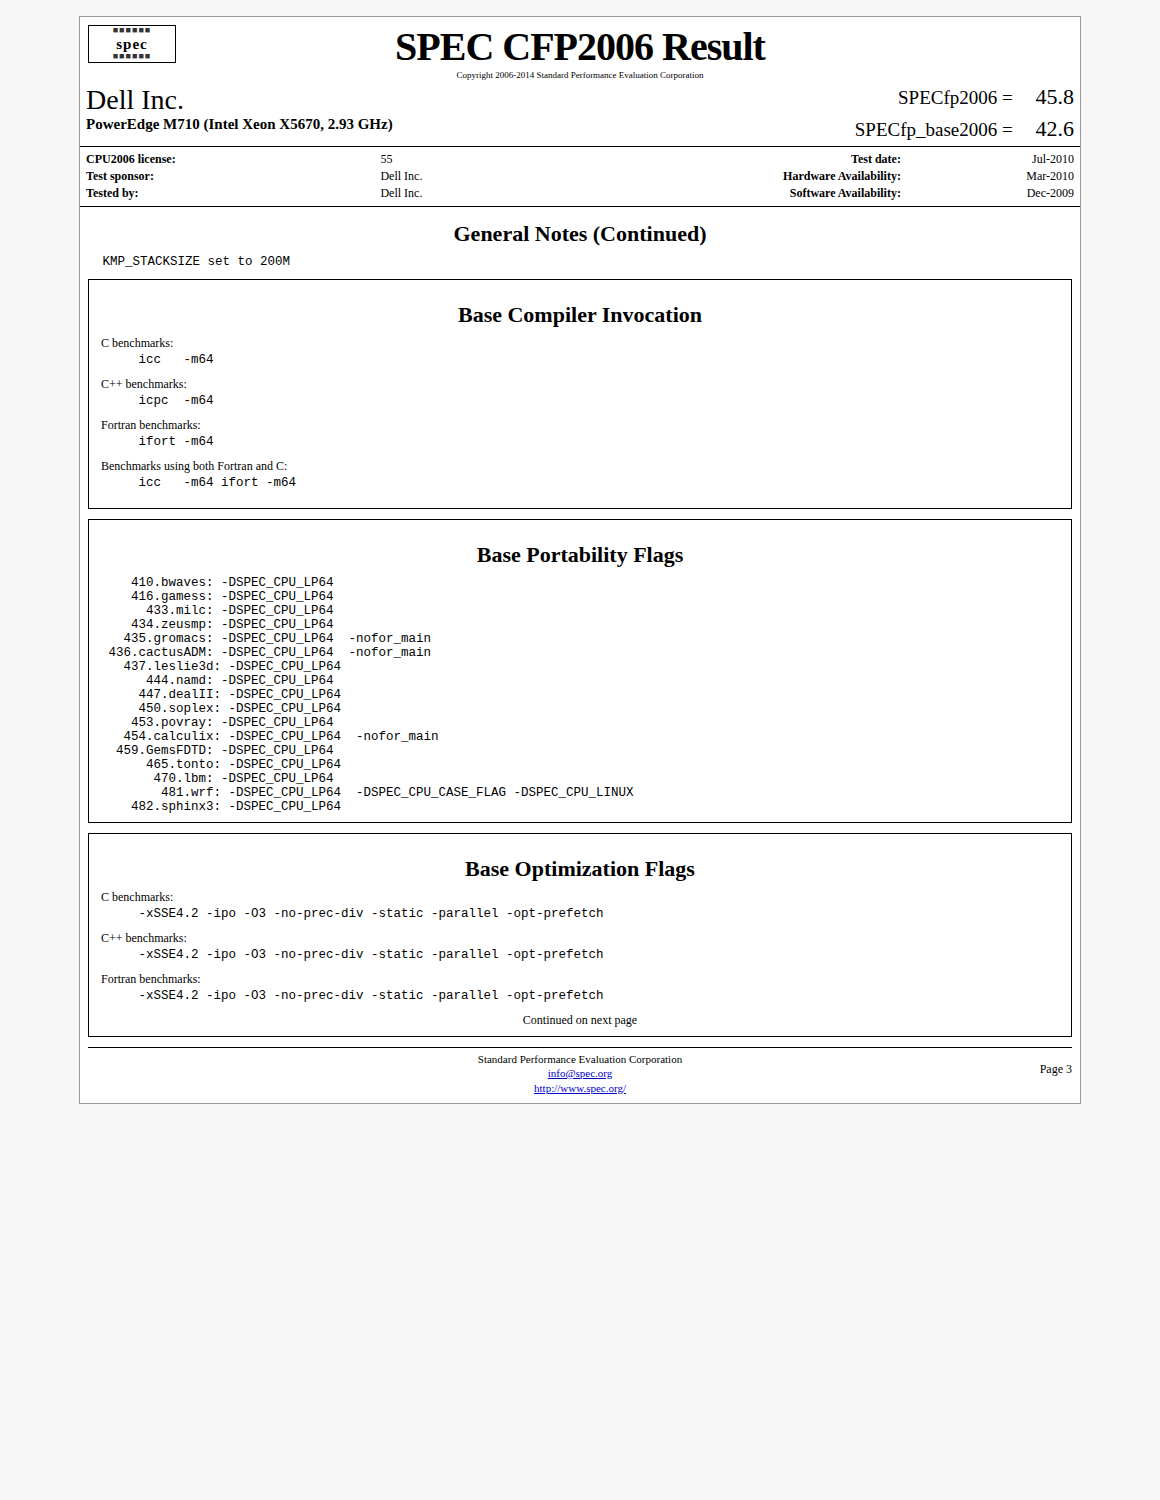■■■■■■
spec
■■■■■■
SPEC CFP2006 Result
Copyright 2006-2014 Standard Performance Evaluation Corporation
| Dell Inc. | SPECfp2006 = 45.8 |
| PowerEdge M710 (Intel Xeon X5670, 2.93 GHz) | SPECfp_base2006 = 42.6 |
| CPU2006 license: | 55 | Test date: | Jul-2010 |
| Test sponsor: | Dell Inc. | Hardware Availability: | Mar-2010 |
| Tested by: | Dell Inc. | Software Availability: | Dec-2009 |
General Notes (Continued)
   KMP_STACKSIZE set to 200M
Base Compiler Invocation
C benchmarks:
     icc   -m64
C++ benchmarks:
     icpc  -m64
Fortran benchmarks:
     ifort -m64
Benchmarks using both Fortran and C:
     icc   -m64 ifort -m64
Base Portability Flags
    410.bwaves: -DSPEC_CPU_LP64
    416.gamess: -DSPEC_CPU_LP64
      433.milc: -DSPEC_CPU_LP64
    434.zeusmp: -DSPEC_CPU_LP64
   435.gromacs: -DSPEC_CPU_LP64  -nofor_main
 436.cactusADM: -DSPEC_CPU_LP64  -nofor_main
   437.leslie3d: -DSPEC_CPU_LP64
      444.namd: -DSPEC_CPU_LP64
     447.dealII: -DSPEC_CPU_LP64
     450.soplex: -DSPEC_CPU_LP64
    453.povray: -DSPEC_CPU_LP64
   454.calculix: -DSPEC_CPU_LP64  -nofor_main
  459.GemsFDTD: -DSPEC_CPU_LP64
      465.tonto: -DSPEC_CPU_LP64
       470.lbm: -DSPEC_CPU_LP64
        481.wrf: -DSPEC_CPU_LP64  -DSPEC_CPU_CASE_FLAG -DSPEC_CPU_LINUX
    482.sphinx3: -DSPEC_CPU_LP64
Base Optimization Flags
C benchmarks:
     -xSSE4.2 -ipo -O3 -no-prec-div -static -parallel -opt-prefetch
C++ benchmarks:
     -xSSE4.2 -ipo -O3 -no-prec-div -static -parallel -opt-prefetch
Fortran benchmarks:
     -xSSE4.2 -ipo -O3 -no-prec-div -static -parallel -opt-prefetch
Continued on next page
Standard Performance Evaluation Corporation
info@spec.org
http://www.spec.org/
Page 3